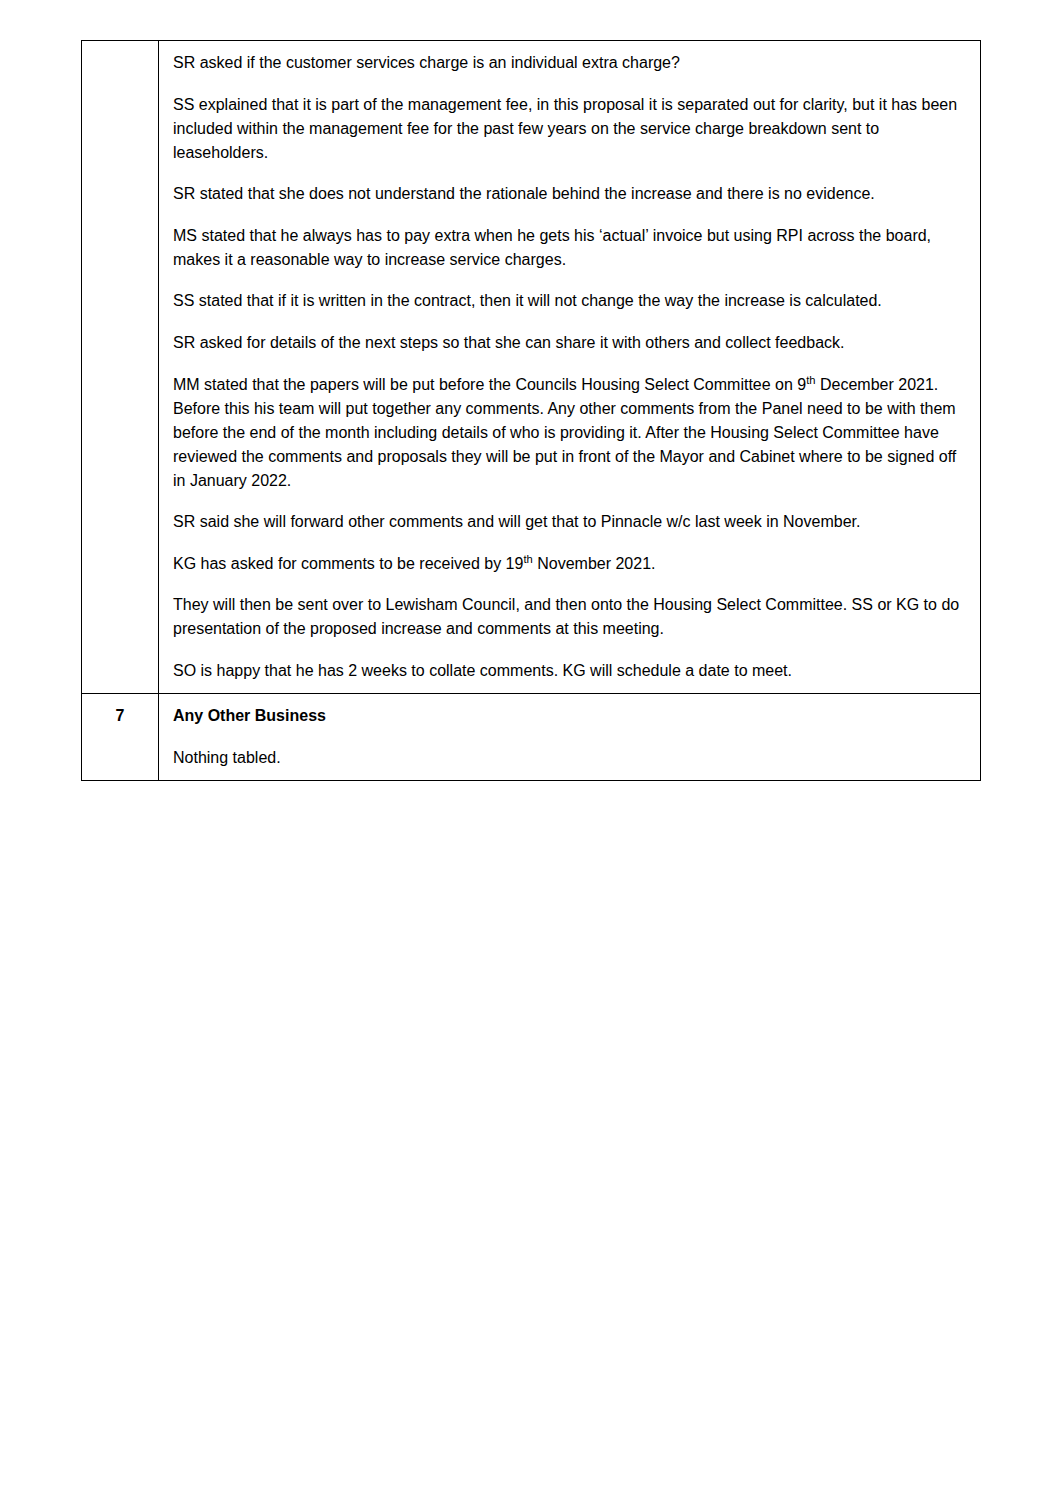| | SR asked if the customer services charge is an individual extra charge? SS explained that it is part of the management fee, in this proposal it is separated out for clarity, but it has been included within the management fee for the past few years on the service charge breakdown sent to leaseholders. SR stated that she does not understand the rationale behind the increase and there is no evidence. MS stated that he always has to pay extra when he gets his ‘actual’ invoice but using RPI across the board, makes it a reasonable way to increase service charges. SS stated that if it is written in the contract, then it will not change the way the increase is calculated. SR asked for details of the next steps so that she can share it with others and collect feedback. MM stated that the papers will be put before the Councils Housing Select Committee on 9 th December 2021. Before this his team will put together any comments. Any other comments from the Panel need to be with them before the end of the month including details of who is providing it. After the Housing Select Committee have reviewed the comments and proposals they will be put in front of the Mayor and Cabinet where to be signed off in January 2022. SR said she will forward other comments and will get that to Pinnacle w/c last week in November. KG has asked for comments to be received by 19 th November 2021. They will then be sent over to Lewisham Council, and then onto the Housing Select Committee. SS or KG to do presentation of the proposed increase and comments at this meeting. SO is happy that he has 2 weeks to collate comments. KG will schedule a date to meet. |
| 7 | Any Other Business Nothing tabled. |